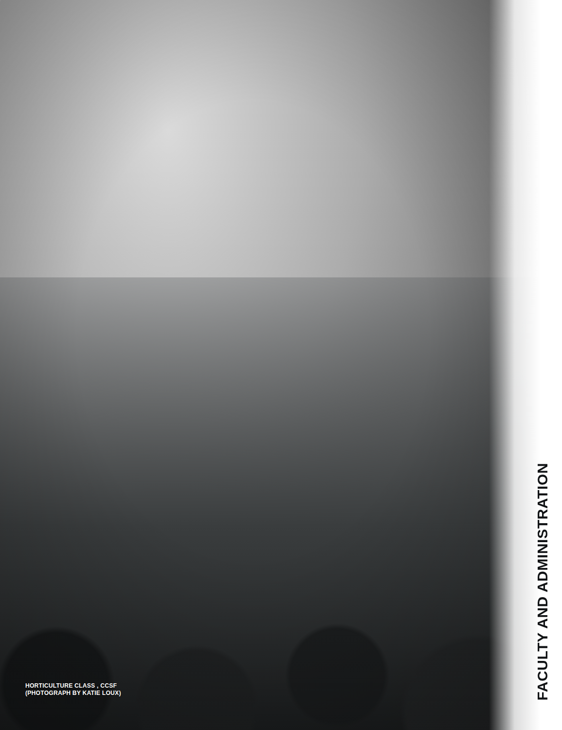FACULTY AND ADMINISTRATION
Horticulture Class , CCSF
(Photograph by Katie Loux)